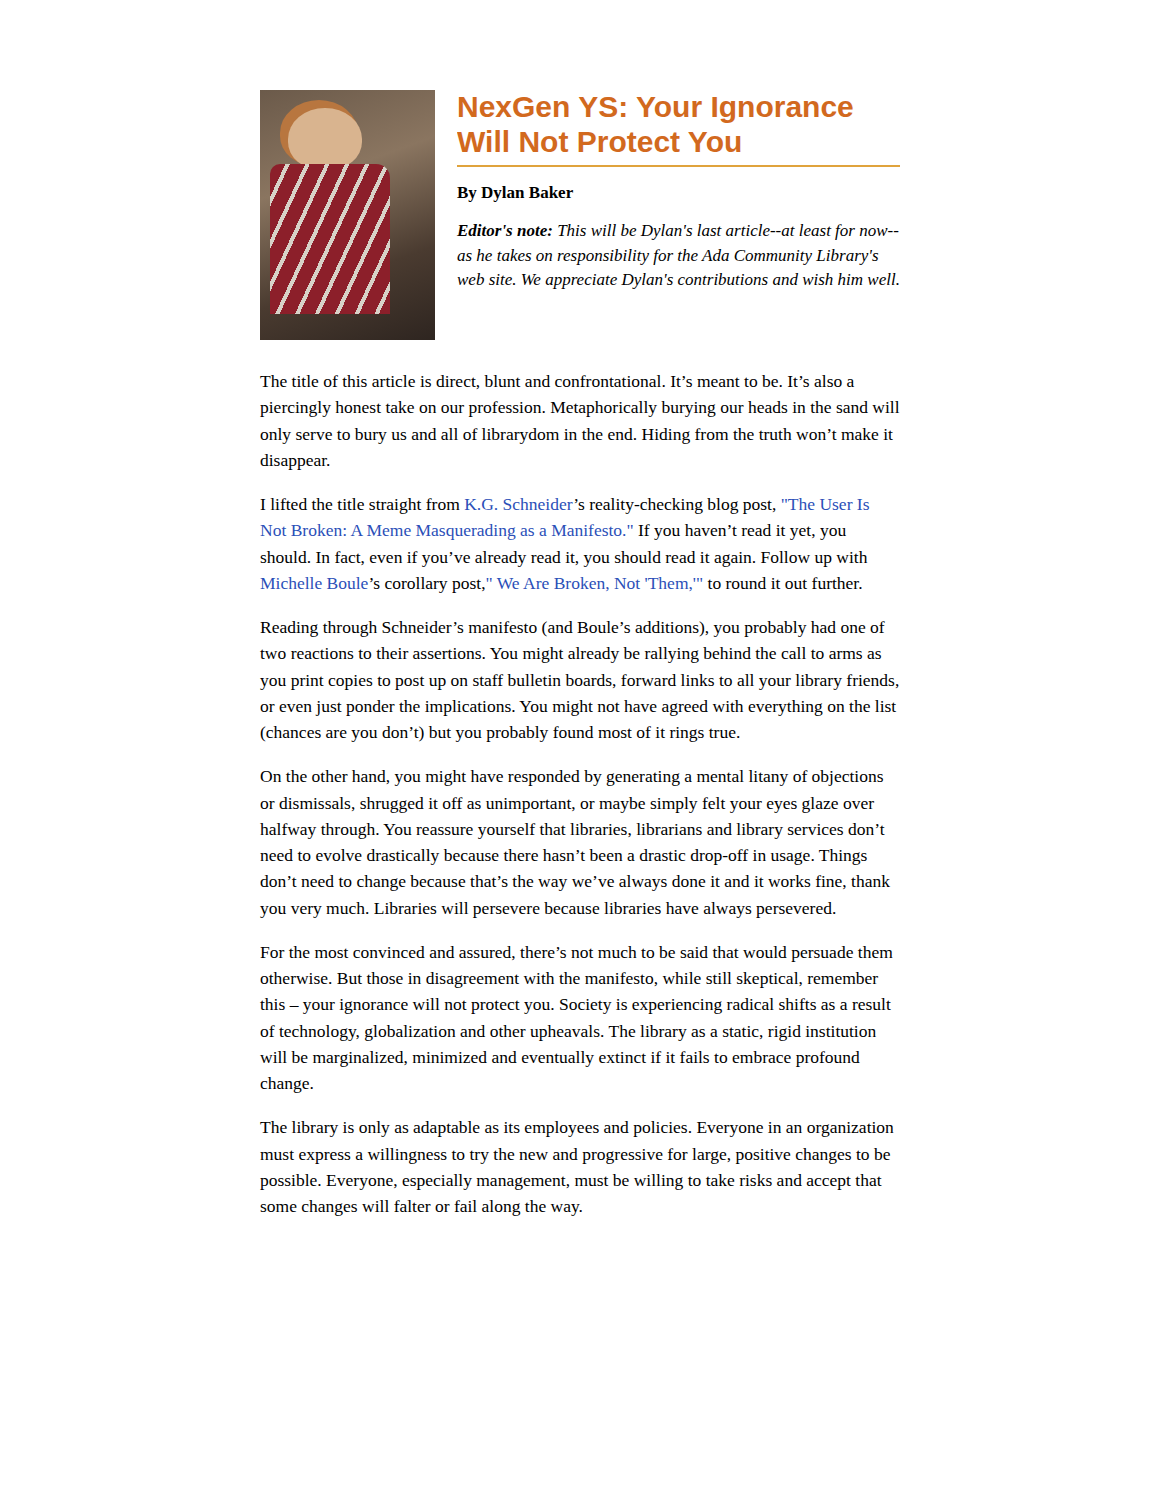NexGen YS: Your Ignorance Will Not Protect You
By Dylan Baker
Editor's note: This will be Dylan's last article--at least for now--as he takes on responsibility for the Ada Community Library's web site. We appreciate Dylan's contributions and wish him well.
The title of this article is direct, blunt and confrontational. It’s meant to be. It’s also a piercingly honest take on our profession. Metaphorically burying our heads in the sand will only serve to bury us and all of librarydom in the end. Hiding from the truth won’t make it disappear.
I lifted the title straight from K.G. Schneider’s reality-checking blog post, "The User Is Not Broken: A Meme Masquerading as a Manifesto." If you haven’t read it yet, you should. In fact, even if you’ve already read it, you should read it again. Follow up with Michelle Boule’s corollary post," We Are Broken, Not 'Them,'" to round it out further.
Reading through Schneider’s manifesto (and Boule’s additions), you probably had one of two reactions to their assertions. You might already be rallying behind the call to arms as you print copies to post up on staff bulletin boards, forward links to all your library friends, or even just ponder the implications. You might not have agreed with everything on the list (chances are you don’t) but you probably found most of it rings true.
On the other hand, you might have responded by generating a mental litany of objections or dismissals, shrugged it off as unimportant, or maybe simply felt your eyes glaze over halfway through. You reassure yourself that libraries, librarians and library services don’t need to evolve drastically because there hasn’t been a drastic drop-off in usage. Things don’t need to change because that’s the way we’ve always done it and it works fine, thank you very much. Libraries will persevere because libraries have always persevered.
For the most convinced and assured, there’s not much to be said that would persuade them otherwise. But those in disagreement with the manifesto, while still skeptical, remember this – your ignorance will not protect you. Society is experiencing radical shifts as a result of technology, globalization and other upheavals. The library as a static, rigid institution will be marginalized, minimized and eventually extinct if it fails to embrace profound change.
The library is only as adaptable as its employees and policies. Everyone in an organization must express a willingness to try the new and progressive for large, positive changes to be possible. Everyone, especially management, must be willing to take risks and accept that some changes will falter or fail along the way.